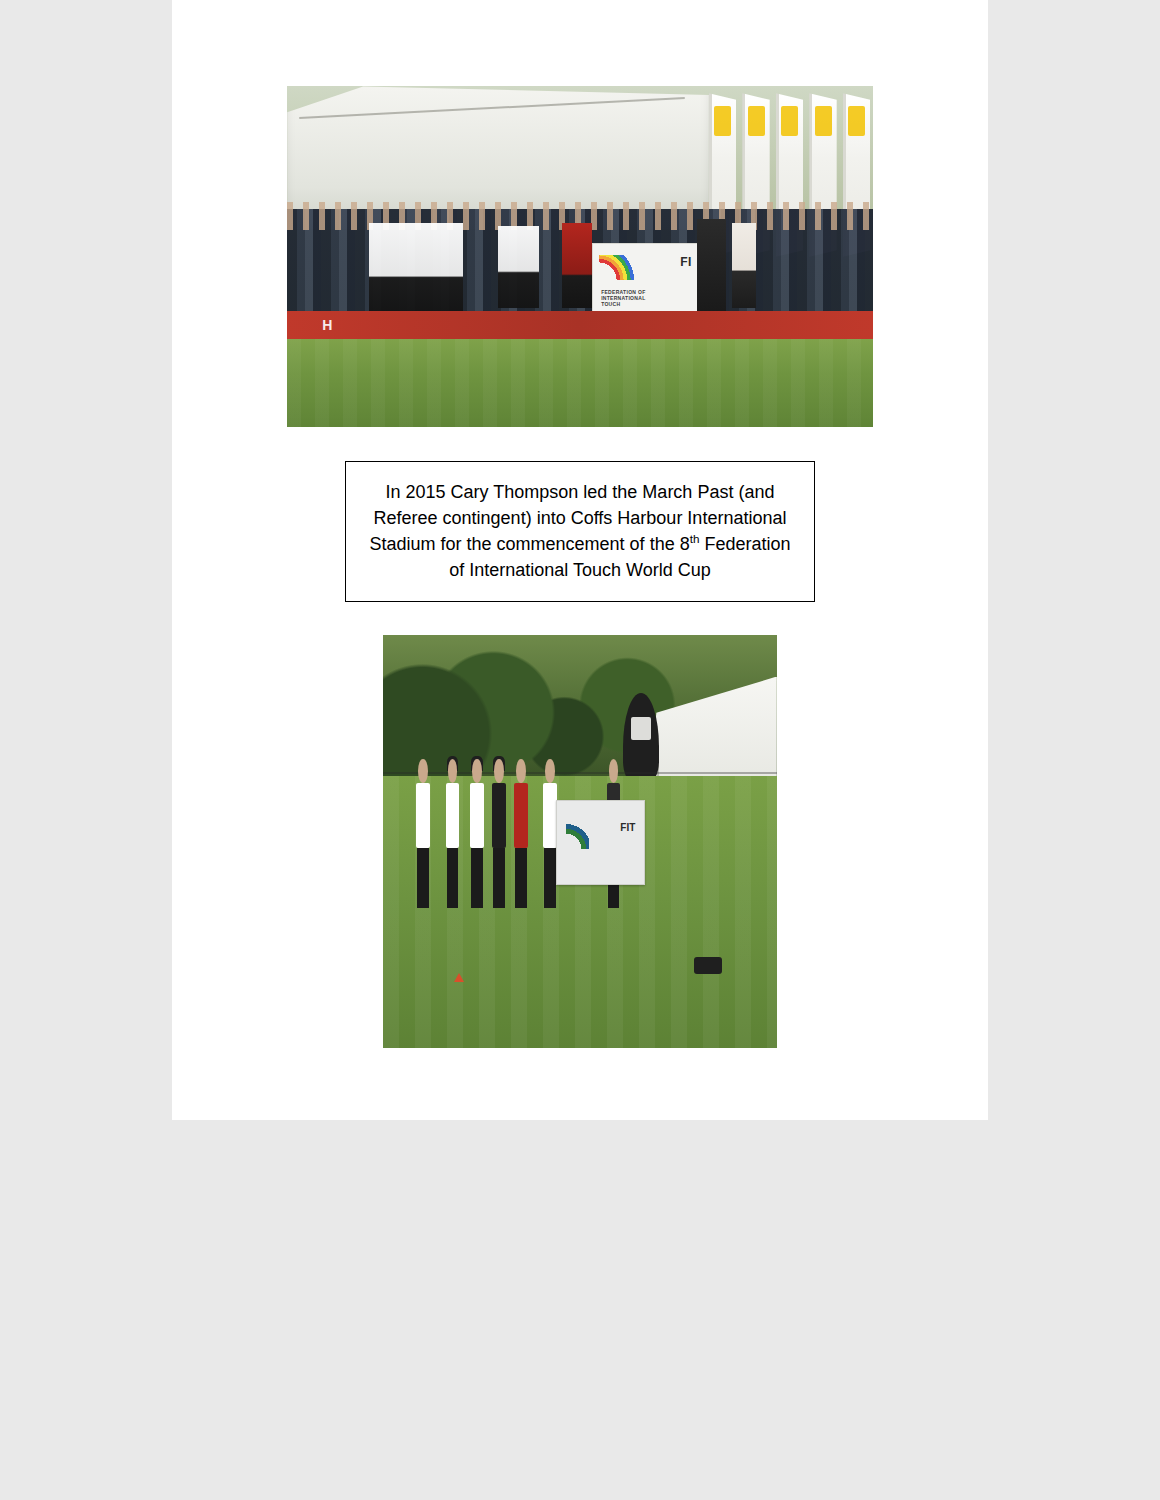FI
FEDERATION OF
INTERNATIONAL
TOUCH
In 2015 Cary Thompson led the March Past (and Referee contingent) into Coffs Harbour International Stadium for the commencement of the 8th Federation of International Touch World Cup
FIT